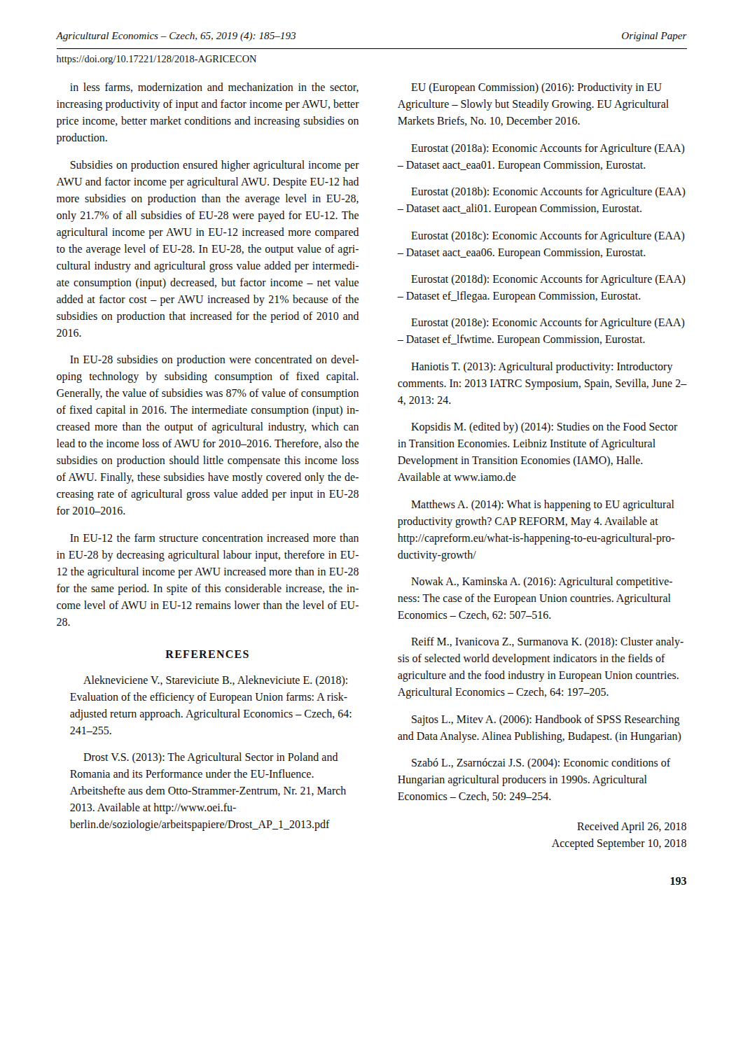Agricultural Economics – Czech, 65, 2019 (4): 185–193 Original Paper
https://doi.org/10.17221/128/2018-AGRICECON
in less farms, modernization and mechanization in the sector, increasing productivity of input and factor income per AWU, better price income, better market conditions and increasing subsidies on production.
Subsidies on production ensured higher agricultural income per AWU and factor income per agricultural AWU. Despite EU-12 had more subsidies on production than the average level in EU-28, only 21.7% of all subsidies of EU-28 were payed for EU-12. The agricultural income per AWU in EU-12 increased more compared to the average level of EU-28. In EU-28, the output value of agricultural industry and agricultural gross value added per intermediate consumption (input) decreased, but factor income – net value added at factor cost – per AWU increased by 21% because of the subsidies on production that increased for the period of 2010 and 2016.
In EU-28 subsidies on production were concentrated on developing technology by subsiding consumption of fixed capital. Generally, the value of subsidies was 87% of value of consumption of fixed capital in 2016. The intermediate consumption (input) increased more than the output of agricultural industry, which can lead to the income loss of AWU for 2010–2016. Therefore, also the subsidies on production should little compensate this income loss of AWU. Finally, these subsidies have mostly covered only the decreasing rate of agricultural gross value added per input in EU-28 for 2010–2016.
In EU-12 the farm structure concentration increased more than in EU-28 by decreasing agricultural labour input, therefore in EU-12 the agricultural income per AWU increased more than in EU-28 for the same period. In spite of this considerable increase, the income level of AWU in EU-12 remains lower than the level of EU-28.
REFERENCES
Alekneviciene V., Stareviciute B., Alekneviciute E. (2018): Evaluation of the efficiency of European Union farms: A risk-adjusted return approach. Agricultural Economics – Czech, 64: 241–255.
Drost V.S. (2013): The Agricultural Sector in Poland and Romania and its Performance under the EU-Influence. Arbeitshefte aus dem Otto-Strammer-Zentrum, Nr. 21, March 2013. Available at http://www.oei.fu-berlin.de/soziologie/arbeitspapiere/Drost_AP_1_2013.pdf
EU (European Commission) (2016): Productivity in EU Agriculture – Slowly but Steadily Growing. EU Agricultural Markets Briefs, No. 10, December 2016.
Eurostat (2018a): Economic Accounts for Agriculture (EAA) – Dataset aact_eaa01. European Commission, Eurostat.
Eurostat (2018b): Economic Accounts for Agriculture (EAA) – Dataset aact_ali01. European Commission, Eurostat.
Eurostat (2018c): Economic Accounts for Agriculture (EAA) – Dataset aact_eaa06. European Commission, Eurostat.
Eurostat (2018d): Economic Accounts for Agriculture (EAA) – Dataset ef_lflegaa. European Commission, Eurostat.
Eurostat (2018e): Economic Accounts for Agriculture (EAA) – Dataset ef_lfwtime. European Commission, Eurostat.
Haniotis T. (2013): Agricultural productivity: Introductory comments. In: 2013 IATRC Symposium, Spain, Sevilla, June 2–4, 2013: 24.
Kopsidis M. (edited by) (2014): Studies on the Food Sector in Transition Economies. Leibniz Institute of Agricultural Development in Transition Economies (IAMO), Halle. Available at www.iamo.de
Matthews A. (2014): What is happening to EU agricultural productivity growth? CAP REFORM, May 4. Available at http://capreform.eu/what-is-happening-to-eu-agricultural-productivity-growth/
Nowak A., Kaminska A. (2016): Agricultural competitiveness: The case of the European Union countries. Agricultural Economics – Czech, 62: 507–516.
Reiff M., Ivanicova Z., Surmanova K. (2018): Cluster analysis of selected world development indicators in the fields of agriculture and the food industry in European Union countries. Agricultural Economics – Czech, 64: 197–205.
Sajtos L., Mitev A. (2006): Handbook of SPSS Researching and Data Analyse. Alinea Publishing, Budapest. (in Hungarian)
Szabó L., Zsarnóczai J.S. (2004): Economic conditions of Hungarian agricultural producers in 1990s. Agricultural Economics – Czech, 50: 249–254.
Received April 26, 2018
Accepted September 10, 2018
193